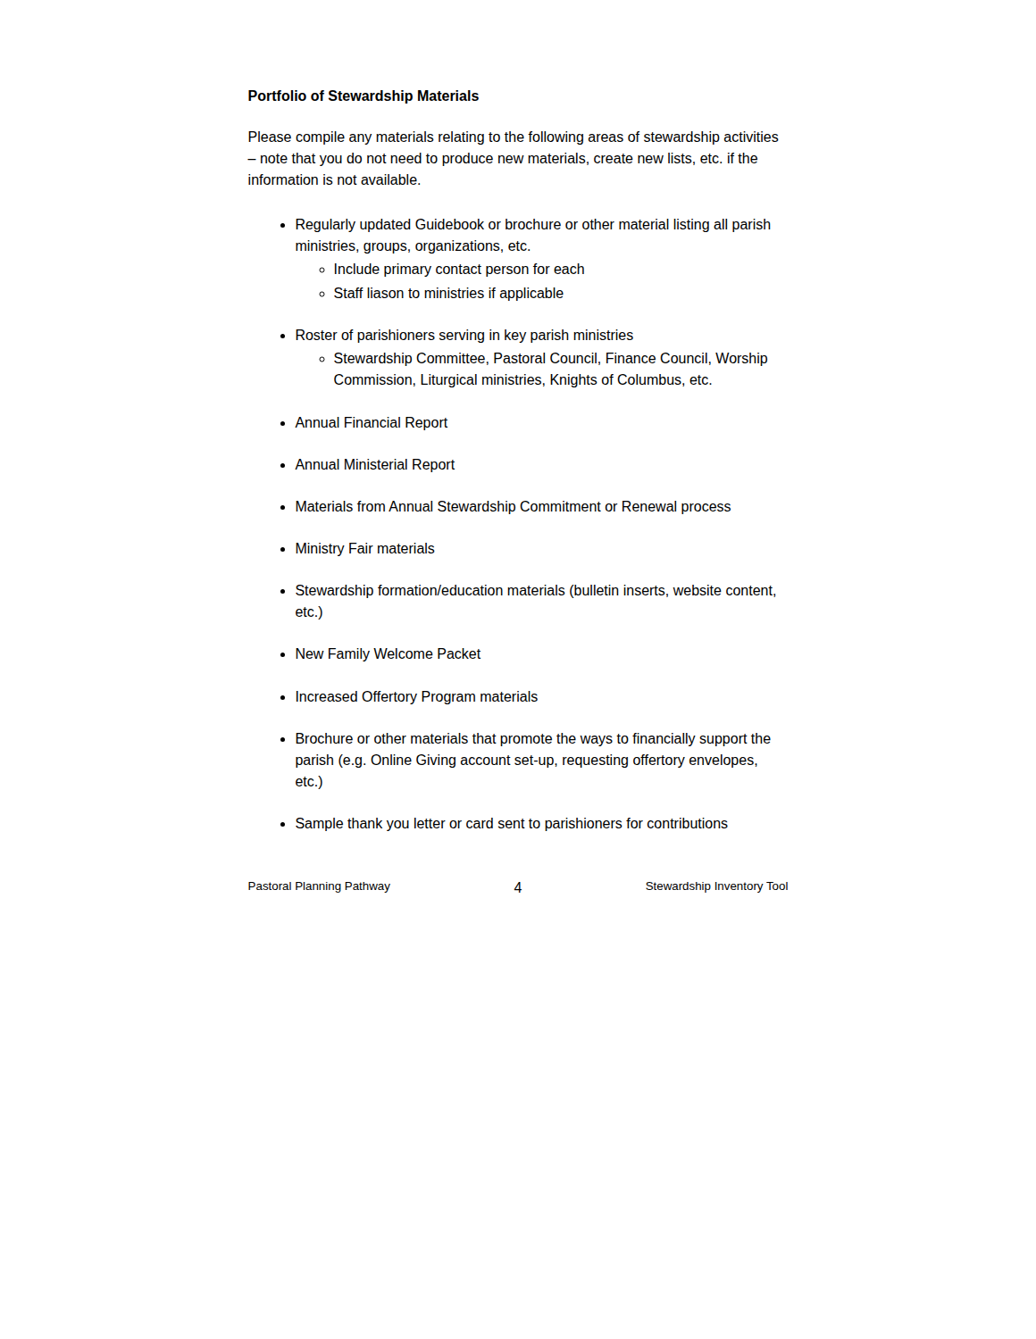Portfolio of Stewardship Materials
Please compile any materials relating to the following areas of stewardship activities – note that you do not need to produce new materials, create new lists, etc. if the information is not available.
Regularly updated Guidebook or brochure or other material listing all parish ministries, groups, organizations, etc.
Include primary contact person for each
Staff liason to ministries if applicable
Roster of parishioners serving in key parish ministries
Stewardship Committee, Pastoral Council, Finance Council, Worship Commission, Liturgical ministries, Knights of Columbus, etc.
Annual Financial Report
Annual Ministerial Report
Materials from Annual Stewardship Commitment or Renewal process
Ministry Fair materials
Stewardship formation/education materials (bulletin inserts, website content, etc.)
New Family Welcome Packet
Increased Offertory Program materials
Brochure or other materials that promote the ways to financially support the parish (e.g. Online Giving account set-up, requesting offertory envelopes, etc.)
Sample thank you letter or card sent to parishioners for contributions
Pastoral Planning Pathway 4 Stewardship Inventory Tool